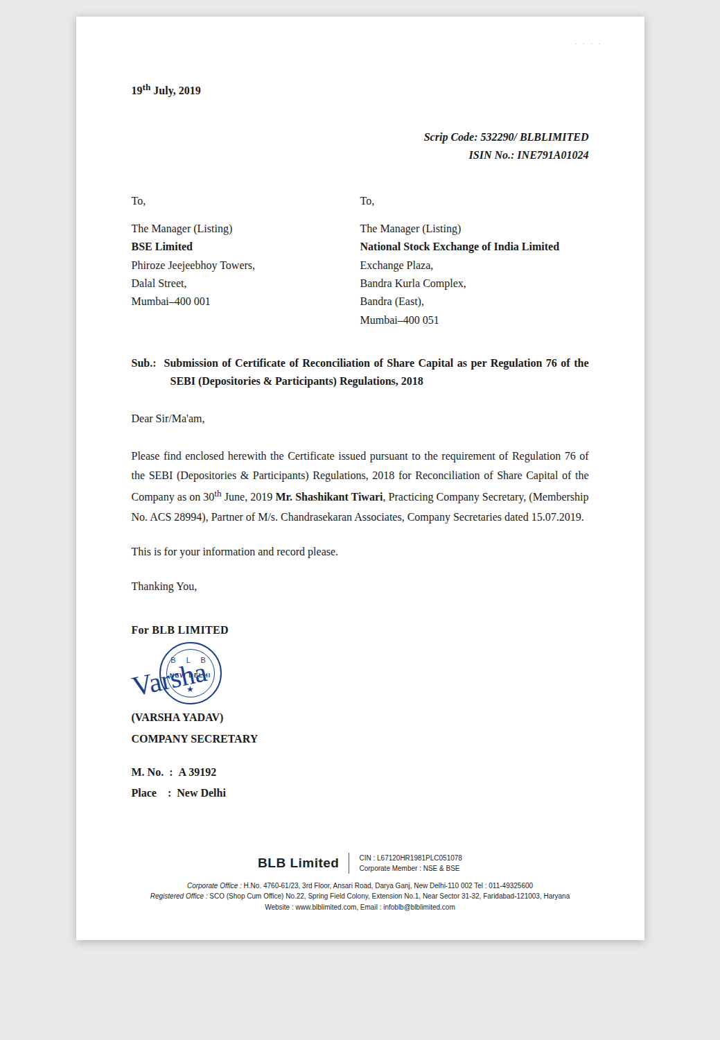· · · ·
19th July, 2019
Scrip Code: 532290/ BLBLIMITED
ISIN No.: INE791A01024
| To, The Manager (Listing) BSE Limited Phiroze Jeejeebhoy Towers, Dalal Street, Mumbai–400 001 | To, The Manager (Listing) National Stock Exchange of India Limited Exchange Plaza, Bandra Kurla Complex, Bandra (East), Mumbai–400 051 |
Sub.: Submission of Certificate of Reconciliation of Share Capital as per Regulation 76 of the SEBI (Depositories & Participants) Regulations, 2018
Dear Sir/Ma'am,
Please find enclosed herewith the Certificate issued pursuant to the requirement of Regulation 76 of the SEBI (Depositories & Participants) Regulations, 2018 for Reconciliation of Share Capital of the Company as on 30th June, 2019 Mr. Shashikant Tiwari, Practicing Company Secretary, (Membership No. ACS 28994), Partner of M/s. Chandrasekaran Associates, Company Secretaries dated 15.07.2019.
This is for your information and record please.
Thanking You,
For BLB LIMITED
Varsha
B L B
NEW DELHI
★
(VARSHA YADAV)
COMPANY SECRETARY
M. No. : A 39192
Place : New Delhi
BLB Limited
CIN : L67120HR1981PLC051078
Corporate Member : NSE & BSE
Corporate Office : H.No. 4760-61/23, 3rd Floor, Ansari Road, Darya Ganj, New Delhi-110 002 Tel : 011-49325600
Registered Office : SCO (Shop Cum Office) No.22, Spring Field Colony, Extension No.1, Near Sector 31-32, Faridabad-121003, Haryana
Website : www.blblimited.com, Email : infoblb@blblimited.com